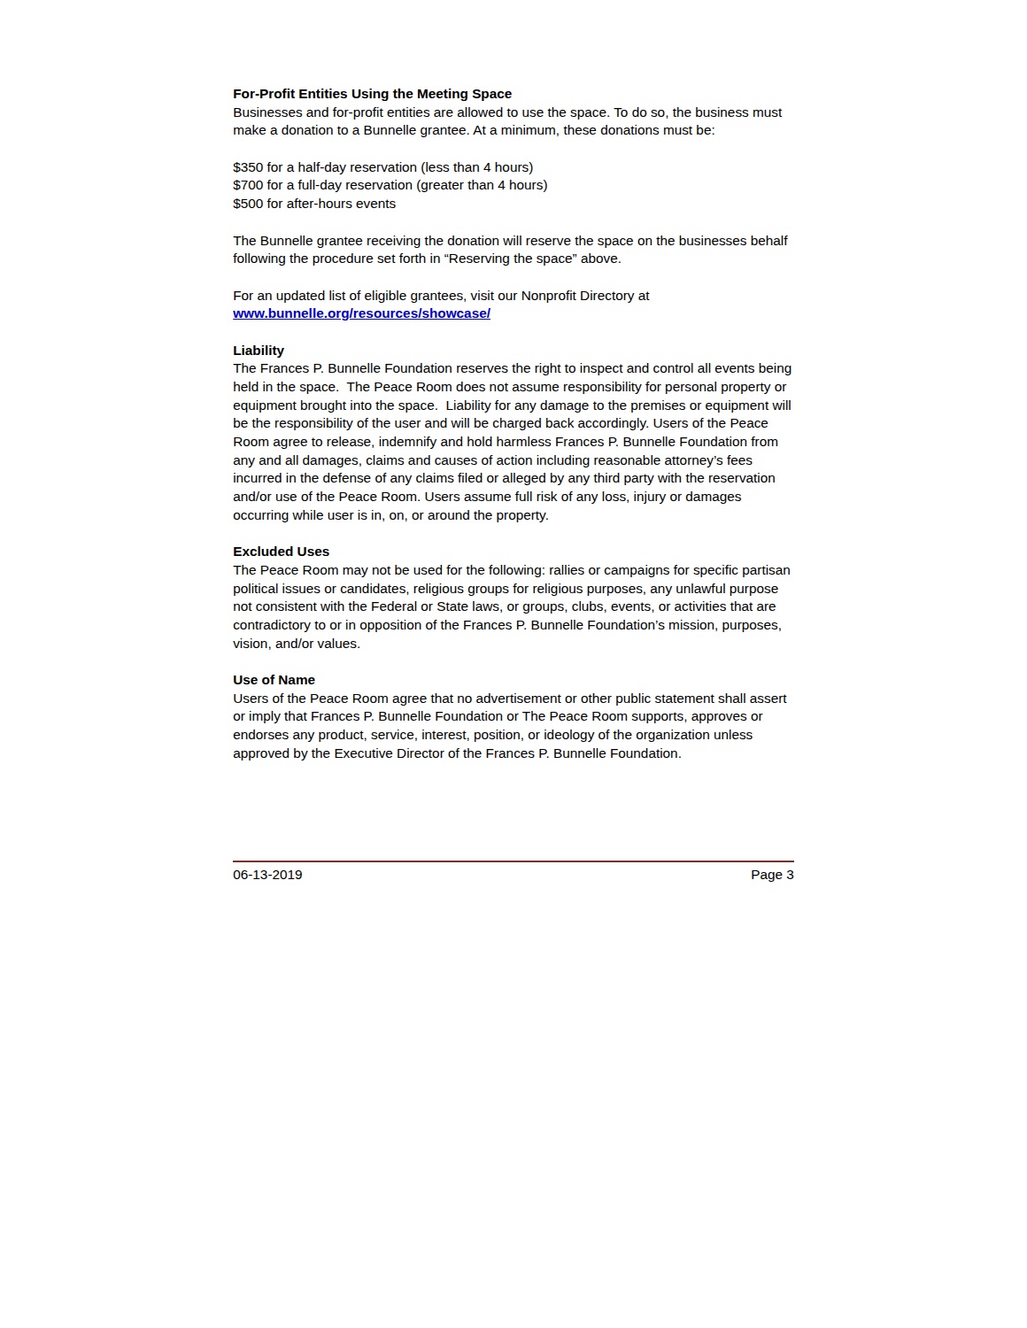For-Profit Entities Using the Meeting Space
Businesses and for-profit entities are allowed to use the space. To do so, the business must make a donation to a Bunnelle grantee. At a minimum, these donations must be:
$350 for a half-day reservation (less than 4 hours)
$700 for a full-day reservation (greater than 4 hours)
$500 for after-hours events
The Bunnelle grantee receiving the donation will reserve the space on the businesses behalf following the procedure set forth in “Reserving the space” above.
For an updated list of eligible grantees, visit our Nonprofit Directory at www.bunnelle.org/resources/showcase/
Liability
The Frances P. Bunnelle Foundation reserves the right to inspect and control all events being held in the space. The Peace Room does not assume responsibility for personal property or equipment brought into the space. Liability for any damage to the premises or equipment will be the responsibility of the user and will be charged back accordingly. Users of the Peace Room agree to release, indemnify and hold harmless Frances P. Bunnelle Foundation from any and all damages, claims and causes of action including reasonable attorney’s fees incurred in the defense of any claims filed or alleged by any third party with the reservation and/or use of the Peace Room. Users assume full risk of any loss, injury or damages occurring while user is in, on, or around the property.
Excluded Uses
The Peace Room may not be used for the following: rallies or campaigns for specific partisan political issues or candidates, religious groups for religious purposes, any unlawful purpose not consistent with the Federal or State laws, or groups, clubs, events, or activities that are contradictory to or in opposition of the Frances P. Bunnelle Foundation’s mission, purposes, vision, and/or values.
Use of Name
Users of the Peace Room agree that no advertisement or other public statement shall assert or imply that Frances P. Bunnelle Foundation or The Peace Room supports, approves or endorses any product, service, interest, position, or ideology of the organization unless approved by the Executive Director of the Frances P. Bunnelle Foundation.
06-13-2019 Page 3